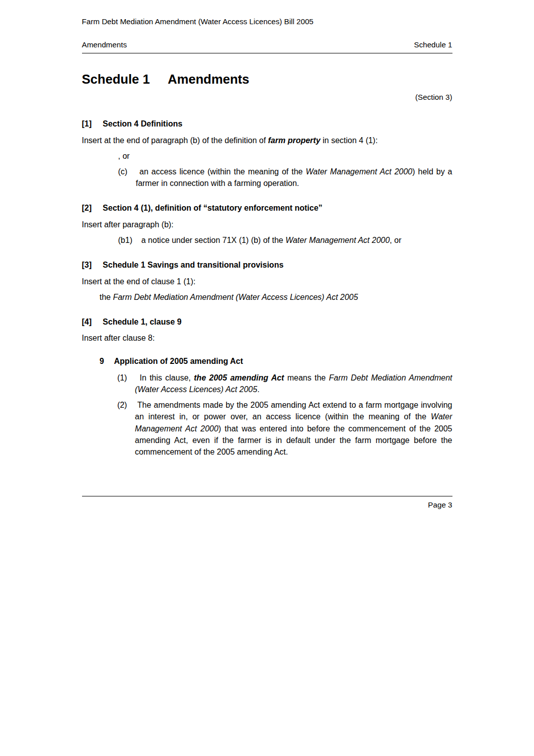Farm Debt Mediation Amendment (Water Access Licences) Bill 2005
Amendments Schedule 1
Schedule 1 Amendments
(Section 3)
[1] Section 4 Definitions
Insert at the end of paragraph (b) of the definition of farm property in section 4 (1):
, or
(c) an access licence (within the meaning of the Water Management Act 2000) held by a farmer in connection with a farming operation.
[2] Section 4 (1), definition of “statutory enforcement notice”
Insert after paragraph (b):
(b1) a notice under section 71X (1) (b) of the Water Management Act 2000, or
[3] Schedule 1 Savings and transitional provisions
Insert at the end of clause 1 (1):
the Farm Debt Mediation Amendment (Water Access Licences) Act 2005
[4] Schedule 1, clause 9
Insert after clause 8:
9 Application of 2005 amending Act
(1) In this clause, the 2005 amending Act means the Farm Debt Mediation Amendment (Water Access Licences) Act 2005.
(2) The amendments made by the 2005 amending Act extend to a farm mortgage involving an interest in, or power over, an access licence (within the meaning of the Water Management Act 2000) that was entered into before the commencement of the 2005 amending Act, even if the farmer is in default under the farm mortgage before the commencement of the 2005 amending Act.
Page 3